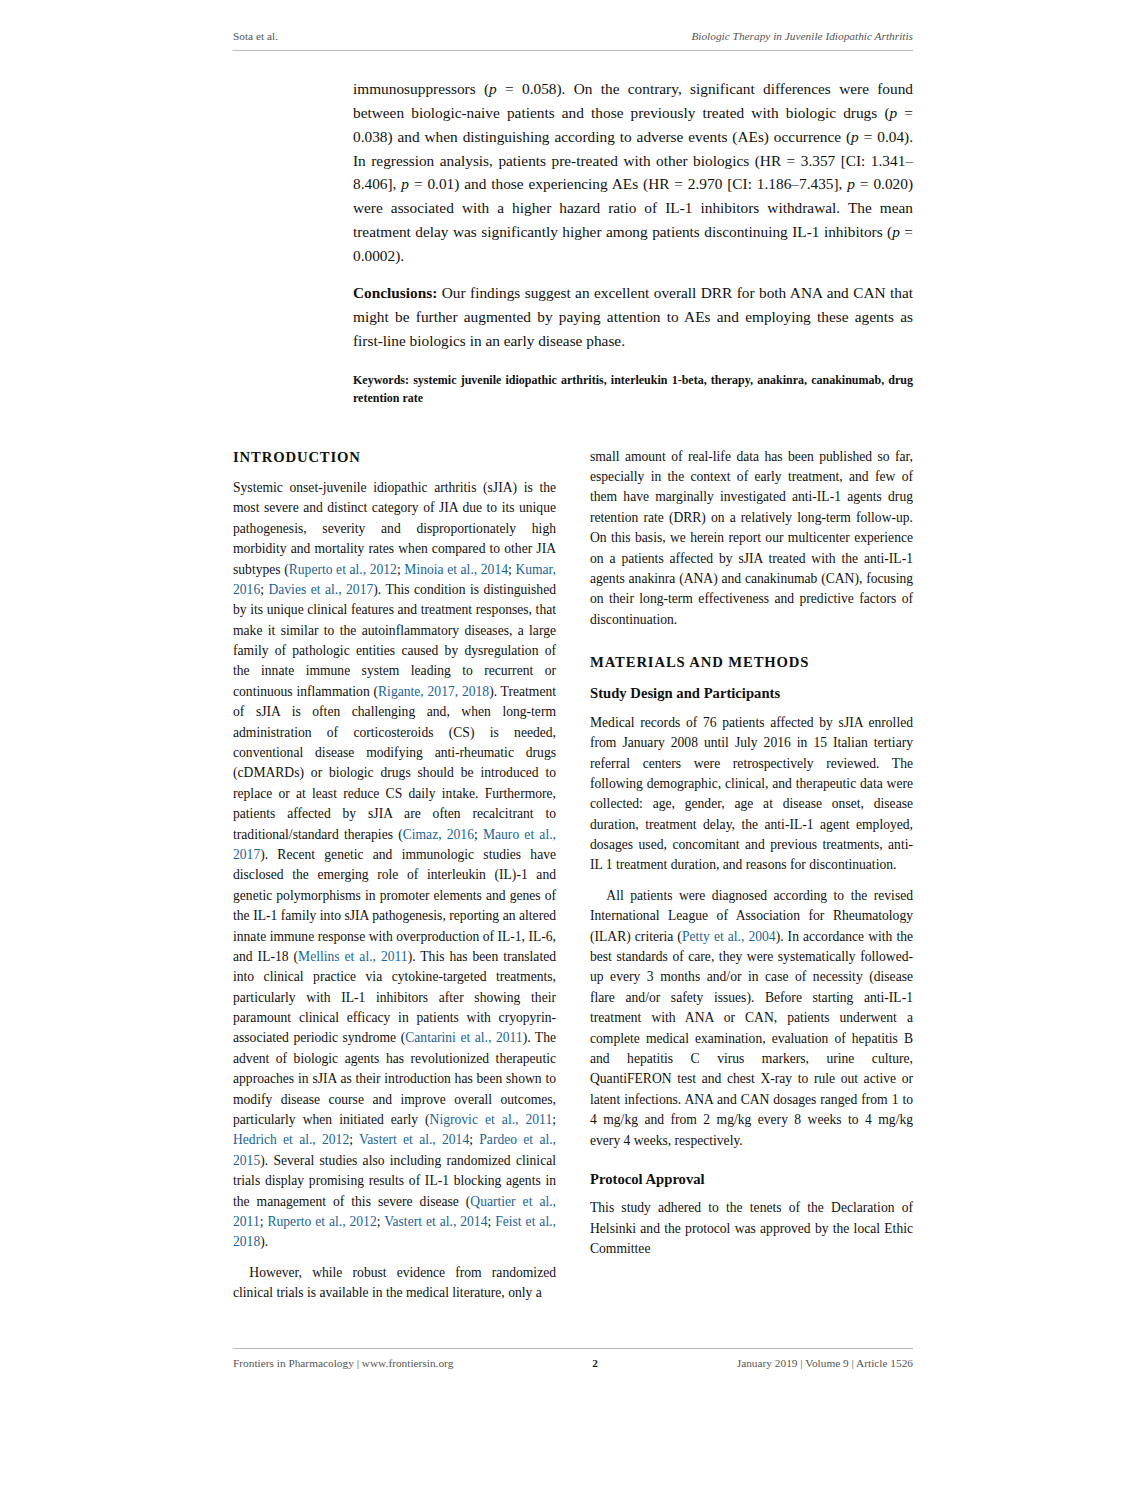Sota et al.
Biologic Therapy in Juvenile Idiopathic Arthritis
immunosuppressors (p = 0.058). On the contrary, significant differences were found between biologic-naive patients and those previously treated with biologic drugs (p = 0.038) and when distinguishing according to adverse events (AEs) occurrence (p = 0.04). In regression analysis, patients pre-treated with other biologics (HR = 3.357 [CI: 1.341–8.406], p = 0.01) and those experiencing AEs (HR = 2.970 [CI: 1.186–7.435], p = 0.020) were associated with a higher hazard ratio of IL-1 inhibitors withdrawal. The mean treatment delay was significantly higher among patients discontinuing IL-1 inhibitors (p = 0.0002).
Conclusions: Our findings suggest an excellent overall DRR for both ANA and CAN that might be further augmented by paying attention to AEs and employing these agents as first-line biologics in an early disease phase.
Keywords: systemic juvenile idiopathic arthritis, interleukin 1-beta, therapy, anakinra, canakinumab, drug retention rate
Introduction
Systemic onset-juvenile idiopathic arthritis (sJIA) is the most severe and distinct category of JIA due to its unique pathogenesis, severity and disproportionately high morbidity and mortality rates when compared to other JIA subtypes (Ruperto et al., 2012; Minoia et al., 2014; Kumar, 2016; Davies et al., 2017). This condition is distinguished by its unique clinical features and treatment responses, that make it similar to the autoinflammatory diseases, a large family of pathologic entities caused by dysregulation of the innate immune system leading to recurrent or continuous inflammation (Rigante, 2017, 2018). Treatment of sJIA is often challenging and, when long-term administration of corticosteroids (CS) is needed, conventional disease modifying anti-rheumatic drugs (cDMARDs) or biologic drugs should be introduced to replace or at least reduce CS daily intake. Furthermore, patients affected by sJIA are often recalcitrant to traditional/standard therapies (Cimaz, 2016; Mauro et al., 2017). Recent genetic and immunologic studies have disclosed the emerging role of interleukin (IL)-1 and genetic polymorphisms in promoter elements and genes of the IL-1 family into sJIA pathogenesis, reporting an altered innate immune response with overproduction of IL-1, IL-6, and IL-18 (Mellins et al., 2011). This has been translated into clinical practice via cytokine-targeted treatments, particularly with IL-1 inhibitors after showing their paramount clinical efficacy in patients with cryopyrin-associated periodic syndrome (Cantarini et al., 2011). The advent of biologic agents has revolutionized therapeutic approaches in sJIA as their introduction has been shown to modify disease course and improve overall outcomes, particularly when initiated early (Nigrovic et al., 2011; Hedrich et al., 2012; Vastert et al., 2014; Pardeo et al., 2015). Several studies also including randomized clinical trials display promising results of IL-1 blocking agents in the management of this severe disease (Quartier et al., 2011; Ruperto et al., 2012; Vastert et al., 2014; Feist et al., 2018).
However, while robust evidence from randomized clinical trials is available in the medical literature, only a
small amount of real-life data has been published so far, especially in the context of early treatment, and few of them have marginally investigated anti-IL-1 agents drug retention rate (DRR) on a relatively long-term follow-up. On this basis, we herein report our multicenter experience on a patients affected by sJIA treated with the anti-IL-1 agents anakinra (ANA) and canakinumab (CAN), focusing on their long-term effectiveness and predictive factors of discontinuation.
Materials and Methods
Study Design and Participants
Medical records of 76 patients affected by sJIA enrolled from January 2008 until July 2016 in 15 Italian tertiary referral centers were retrospectively reviewed. The following demographic, clinical, and therapeutic data were collected: age, gender, age at disease onset, disease duration, treatment delay, the anti-IL-1 agent employed, dosages used, concomitant and previous treatments, anti-IL 1 treatment duration, and reasons for discontinuation.
All patients were diagnosed according to the revised International League of Association for Rheumatology (ILAR) criteria (Petty et al., 2004). In accordance with the best standards of care, they were systematically followed-up every 3 months and/or in case of necessity (disease flare and/or safety issues). Before starting anti-IL-1 treatment with ANA or CAN, patients underwent a complete medical examination, evaluation of hepatitis B and hepatitis C virus markers, urine culture, QuantiFERON test and chest X-ray to rule out active or latent infections. ANA and CAN dosages ranged from 1 to 4 mg/kg and from 2 mg/kg every 8 weeks to 4 mg/kg every 4 weeks, respectively.
Protocol Approval
This study adhered to the tenets of the Declaration of Helsinki and the protocol was approved by the local Ethic Committee
Frontiers in Pharmacology | www.frontiersin.org
2
January 2019 | Volume 9 | Article 1526